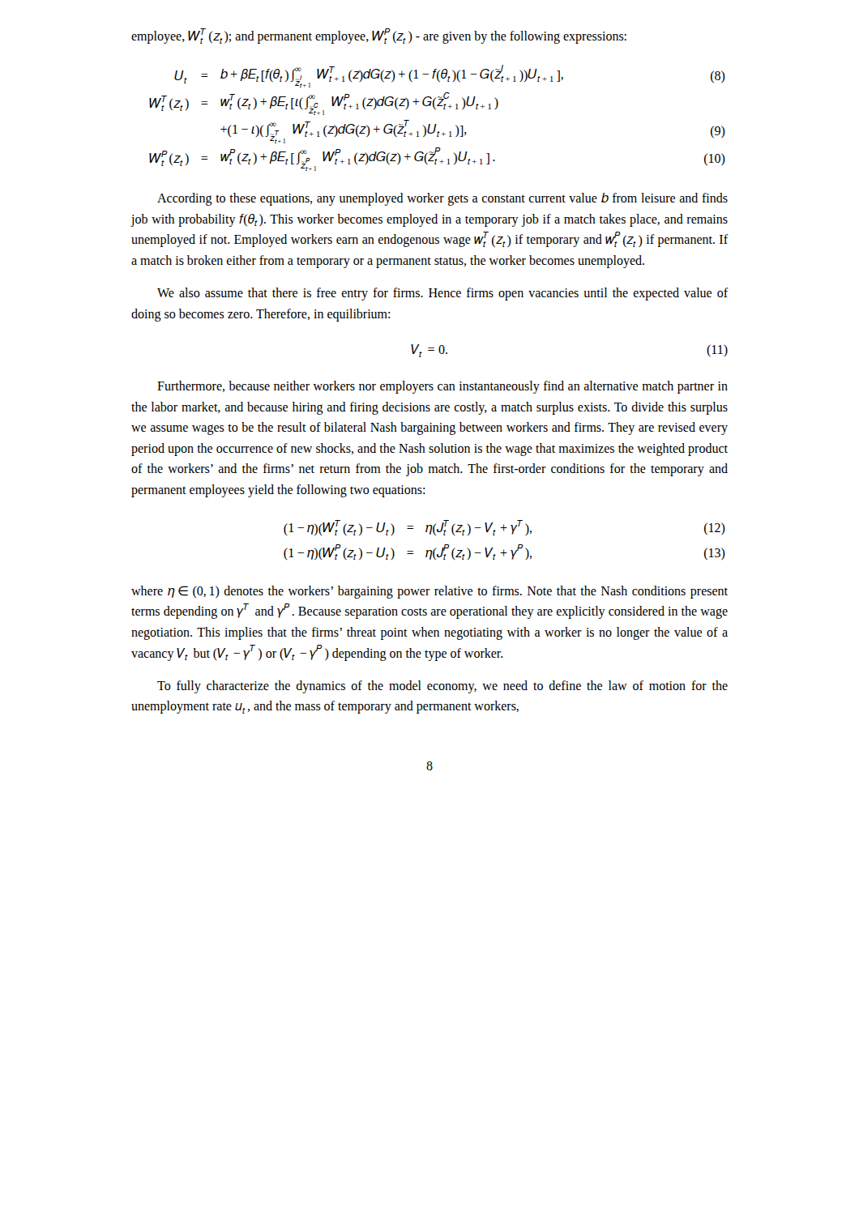employee, WtT(zt); and permanent employee, WtP(zt) - are given by the following expressions:
| U t | = | b + β E t [ f ( θ t ) ∫ z ~ t + 1 I ∞ W t + 1 T ( z ) d G ( z ) + ( 1 − f ( θ t ) ( 1 − G ( z ~ t + 1 I ) ) U t + 1 ] , | (8) |
| W t T ( z t ) | = | w t T ( z t ) + β E t [ ι ( ∫ z ~ t + 1 C ∞ W t + 1 P ( z ) d G ( z ) + G ( z ~ t + 1 C ) U t + 1 ) | |
| | | + ( 1 − ι ) ( ∫ z ~ t + 1 T ∞ W t + 1 T ( z ) d G ( z ) + G ( z ~ t + 1 T ) U t + 1 ) ] , | (9) |
| W t P ( z t ) | = | w t P ( z t ) + β E t [ ∫ z ~ t + 1 P ∞ W t + 1 P ( z ) d G ( z ) + G ( z ~ t + 1 P ) U t + 1 ] . | (10) |
According to these equations, any unemployed worker gets a constant current value b from leisure and finds job with probability f(θt). This worker becomes employed in a temporary job if a match takes place, and remains unemployed if not. Employed workers earn an endogenous wage wtT(zt) if temporary and wtP(zt) if permanent. If a match is broken either from a temporary or a permanent status, the worker becomes unemployed.
We also assume that there is free entry for firms. Hence firms open vacancies until the expected value of doing so becomes zero. Therefore, in equilibrium:
Vt=0. (11)
Furthermore, because neither workers nor employers can instantaneously find an alternative match partner in the labor market, and because hiring and firing decisions are costly, a match surplus exists. To divide this surplus we assume wages to be the result of bilateral Nash bargaining between workers and firms. They are revised every period upon the occurrence of new shocks, and the Nash solution is the wage that maximizes the weighted product of the workers’ and the firms’ net return from the job match. The first-order conditions for the temporary and permanent employees yield the following two equations:
| ( 1 − η ) ( W t T ( z t ) − U t ) | = | η ( J t T ( z t ) − V t + γ T ) , | (12) |
| ( 1 − η ) ( W t P ( z t ) − U t ) | = | η ( J t P ( z t ) − V t + γ P ) , | (13) |
where η∈(0,1) denotes the workers’ bargaining power relative to firms. Note that the Nash conditions present terms depending on γT and γP. Because separation costs are operational they are explicitly considered in the wage negotiation. This implies that the firms’ threat point when negotiating with a worker is no longer the value of a vacancy Vt but (Vt−γT) or (Vt−γP) depending on the type of worker.
To fully characterize the dynamics of the model economy, we need to define the law of motion for the unemployment rate ut, and the mass of temporary and permanent workers,
8